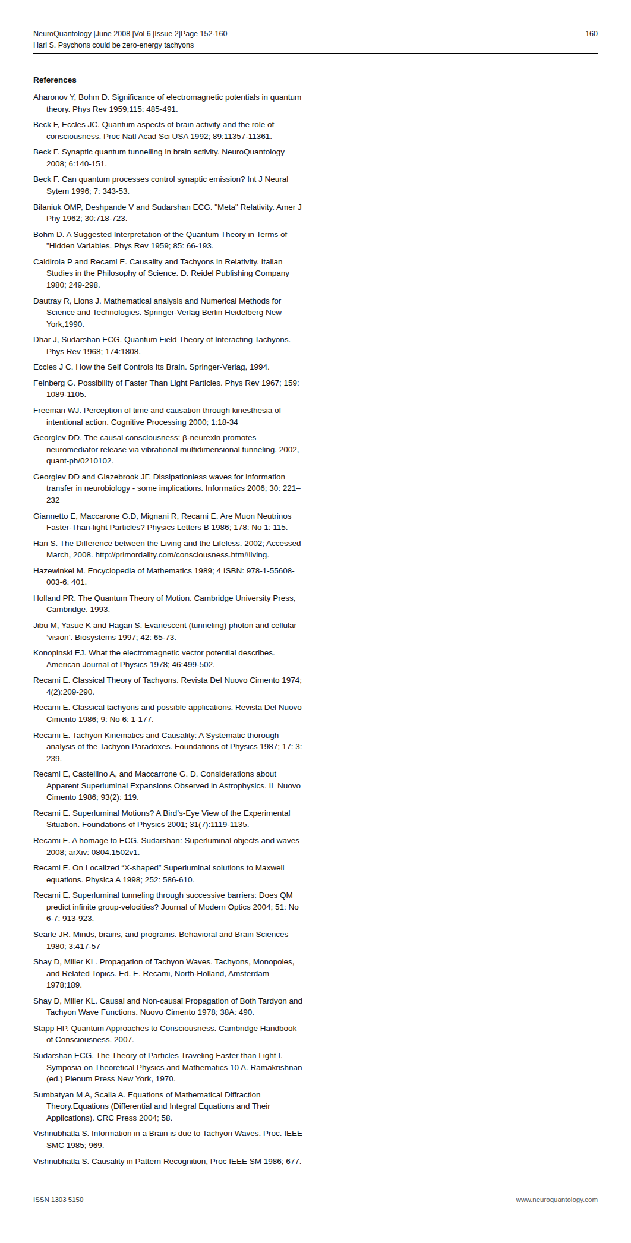NeuroQuantology |June 2008 |Vol 6 |Issue 2|Page 152-160
Hari S. Psychons could be zero-energy tachyons
160
References
Aharonov Y, Bohm D. Significance of electromagnetic potentials in quantum theory. Phys Rev 1959;115: 485-491.
Beck F, Eccles JC. Quantum aspects of brain activity and the role of consciousness. Proc Natl Acad Sci USA 1992; 89:11357-11361.
Beck F. Synaptic quantum tunnelling in brain activity. NeuroQuantology 2008; 6:140-151.
Beck F. Can quantum processes control synaptic emission? Int J Neural Sytem 1996; 7: 343-53.
Bilaniuk OMP, Deshpande V and Sudarshan ECG. "Meta" Relativity. Amer J Phy 1962; 30:718-723.
Bohm D. A Suggested Interpretation of the Quantum Theory in Terms of "Hidden Variables. Phys Rev 1959; 85: 66-193.
Caldirola P and Recami E. Causality and Tachyons in Relativity. Italian Studies in the Philosophy of Science. D. Reidel Publishing Company 1980; 249-298.
Dautray R, Lions J. Mathematical analysis and Numerical Methods for Science and Technologies. Springer-Verlag Berlin Heidelberg New York,1990.
Dhar J, Sudarshan ECG. Quantum Field Theory of Interacting Tachyons. Phys Rev 1968; 174:1808.
Eccles J C. How the Self Controls Its Brain. Springer-Verlag, 1994.
Feinberg G. Possibility of Faster Than Light Particles. Phys Rev 1967; 159: 1089-1105.
Freeman WJ. Perception of time and causation through kinesthesia of intentional action. Cognitive Processing 2000; 1:18-34
Georgiev DD. The causal consciousness: β-neurexin promotes neuromediator release via vibrational multidimensional tunneling. 2002, quant-ph/0210102.
Georgiev DD and Glazebrook JF. Dissipationless waves for information transfer in neurobiology - some implications. Informatics 2006; 30: 221– 232
Giannetto E, Maccarone G.D, Mignani R, Recami E. Are Muon Neutrinos Faster-Than-light Particles? Physics Letters B 1986; 178: No 1: 115.
Hari S. The Difference between the Living and the Lifeless. 2002; Accessed March, 2008. http://primordality.com/consciousness.htm#living.
Hazewinkel M. Encyclopedia of Mathematics 1989; 4 ISBN: 978-1-55608-003-6: 401.
Holland PR. The Quantum Theory of Motion. Cambridge University Press, Cambridge. 1993.
Jibu M, Yasue K and Hagan S. Evanescent (tunneling) photon and cellular ‘vision’. Biosystems 1997; 42: 65-73.
Konopinski EJ. What the electromagnetic vector potential describes. American Journal of Physics 1978; 46:499-502.
Recami E. Classical Theory of Tachyons. Revista Del Nuovo Cimento 1974; 4(2):209-290.
Recami E. Classical tachyons and possible applications. Revista Del Nuovo Cimento 1986; 9: No 6: 1-177.
Recami E. Tachyon Kinematics and Causality: A Systematic thorough analysis of the Tachyon Paradoxes. Foundations of Physics 1987; 17: 3: 239.
Recami E, Castellino A, and Maccarrone G. D. Considerations about Apparent Superluminal Expansions Observed in Astrophysics. IL Nuovo Cimento 1986; 93(2): 119.
Recami E. Superluminal Motions? A Bird’s-Eye View of the Experimental Situation. Foundations of Physics 2001; 31(7):1119-1135.
Recami E. A homage to ECG. Sudarshan: Superluminal objects and waves 2008; arXiv: 0804.1502v1.
Recami E. On Localized “X-shaped” Superluminal solutions to Maxwell equations. Physica A 1998; 252: 586-610.
Recami E. Superluminal tunneling through successive barriers: Does QM predict infinite group-velocities? Journal of Modern Optics 2004; 51: No 6-7: 913-923.
Searle JR. Minds, brains, and programs. Behavioral and Brain Sciences 1980; 3:417-57
Shay D, Miller KL. Propagation of Tachyon Waves. Tachyons, Monopoles, and Related Topics. Ed. E. Recami, North-Holland, Amsterdam 1978;189.
Shay D, Miller KL. Causal and Non-causal Propagation of Both Tardyon and Tachyon Wave Functions. Nuovo Cimento 1978; 38A: 490.
Stapp HP. Quantum Approaches to Consciousness. Cambridge Handbook of Consciousness. 2007.
Sudarshan ECG. The Theory of Particles Traveling Faster than Light I. Symposia on Theoretical Physics and Mathematics 10 A. Ramakrishnan (ed.) Plenum Press New York, 1970.
Sumbatyan M A, Scalia A. Equations of Mathematical Diffraction Theory.Equations (Differential and Integral Equations and Their Applications). CRC Press 2004; 58.
Vishnubhatla S. Information in a Brain is due to Tachyon Waves. Proc. IEEE SMC 1985; 969.
Vishnubhatla S. Causality in Pattern Recognition, Proc IEEE SM 1986; 677.
ISSN 1303 5150
www.neuroquantology.com